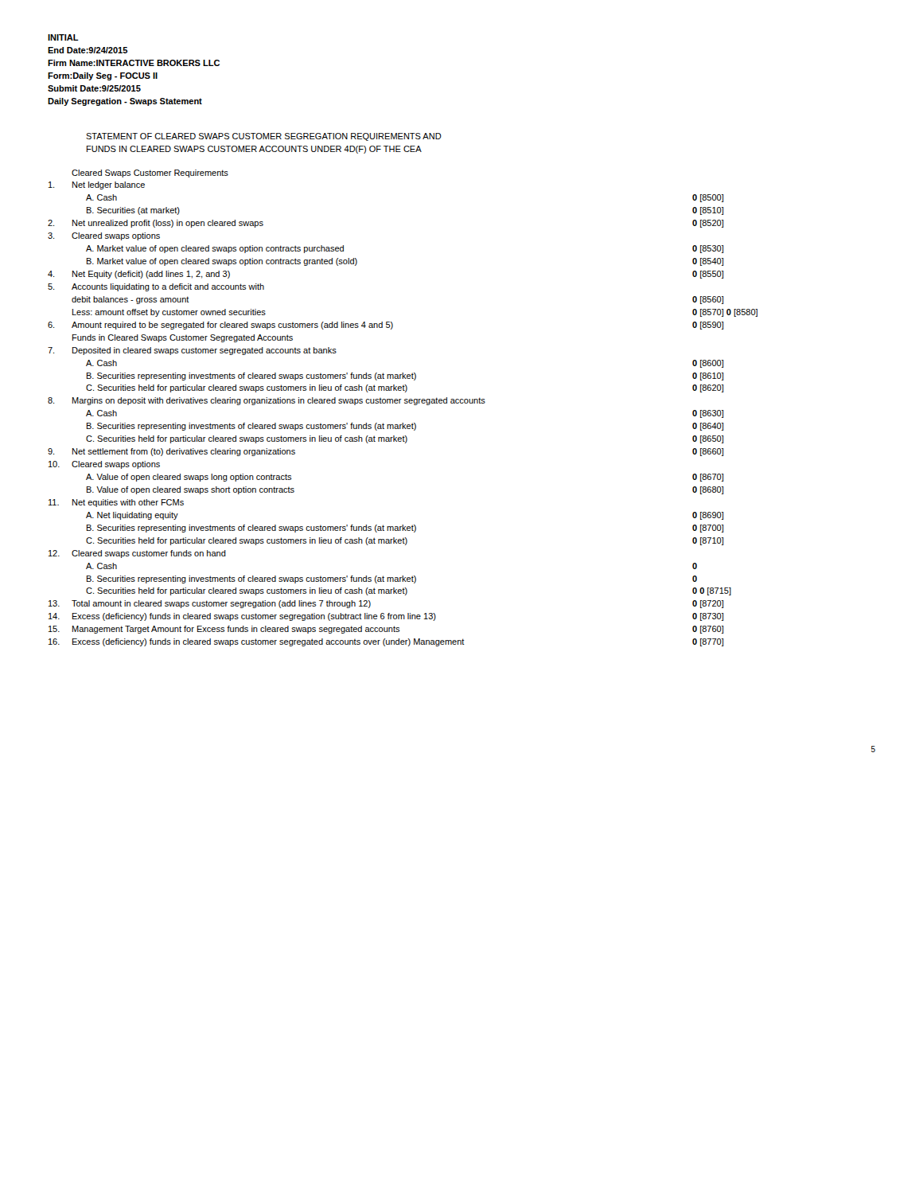INITIAL
End Date:9/24/2015
Firm Name:INTERACTIVE BROKERS LLC
Form:Daily Seg - FOCUS II
Submit Date:9/25/2015
Daily Segregation - Swaps Statement
STATEMENT OF CLEARED SWAPS CUSTOMER SEGREGATION REQUIREMENTS AND
FUNDS IN CLEARED SWAPS CUSTOMER ACCOUNTS UNDER 4D(F) OF THE CEA
| | Cleared Swaps Customer Requirements | |
| 1. | Net ledger balance | |
| | A. Cash | 0 [8500] |
| | B. Securities (at market) | 0 [8510] |
| 2. | Net unrealized profit (loss) in open cleared swaps | 0 [8520] |
| 3. | Cleared swaps options | |
| | A. Market value of open cleared swaps option contracts purchased | 0 [8530] |
| | B. Market value of open cleared swaps option contracts granted (sold) | 0 [8540] |
| 4. | Net Equity (deficit) (add lines 1, 2, and 3) | 0 [8550] |
| 5. | Accounts liquidating to a deficit and accounts with | |
| | debit balances - gross amount | 0 [8560] |
| | Less: amount offset by customer owned securities | 0 [8570] 0 [8580] |
| 6. | Amount required to be segregated for cleared swaps customers (add lines 4 and 5) | 0 [8590] |
| | Funds in Cleared Swaps Customer Segregated Accounts | |
| 7. | Deposited in cleared swaps customer segregated accounts at banks | |
| | A. Cash | 0 [8600] |
| | B. Securities representing investments of cleared swaps customers' funds (at market) | 0 [8610] |
| | C. Securities held for particular cleared swaps customers in lieu of cash (at market) | 0 [8620] |
| 8. | Margins on deposit with derivatives clearing organizations in cleared swaps customer segregated accounts | |
| | A. Cash | 0 [8630] |
| | B. Securities representing investments of cleared swaps customers' funds (at market) | 0 [8640] |
| | C. Securities held for particular cleared swaps customers in lieu of cash (at market) | 0 [8650] |
| 9. | Net settlement from (to) derivatives clearing organizations | 0 [8660] |
| 10. | Cleared swaps options | |
| | A. Value of open cleared swaps long option contracts | 0 [8670] |
| | B. Value of open cleared swaps short option contracts | 0 [8680] |
| 11. | Net equities with other FCMs | |
| | A. Net liquidating equity | 0 [8690] |
| | B. Securities representing investments of cleared swaps customers' funds (at market) | 0 [8700] |
| | C. Securities held for particular cleared swaps customers in lieu of cash (at market) | 0 [8710] |
| 12. | Cleared swaps customer funds on hand | |
| | A. Cash | 0 |
| | B. Securities representing investments of cleared swaps customers' funds (at market) | 0 |
| | C. Securities held for particular cleared swaps customers in lieu of cash (at market) | 0 0 [8715] |
| 13. | Total amount in cleared swaps customer segregation (add lines 7 through 12) | 0 [8720] |
| 14. | Excess (deficiency) funds in cleared swaps customer segregation (subtract line 6 from line 13) | 0 [8730] |
| 15. | Management Target Amount for Excess funds in cleared swaps segregated accounts | 0 [8760] |
| 16. | Excess (deficiency) funds in cleared swaps customer segregated accounts over (under) Management | 0 [8770] |
5